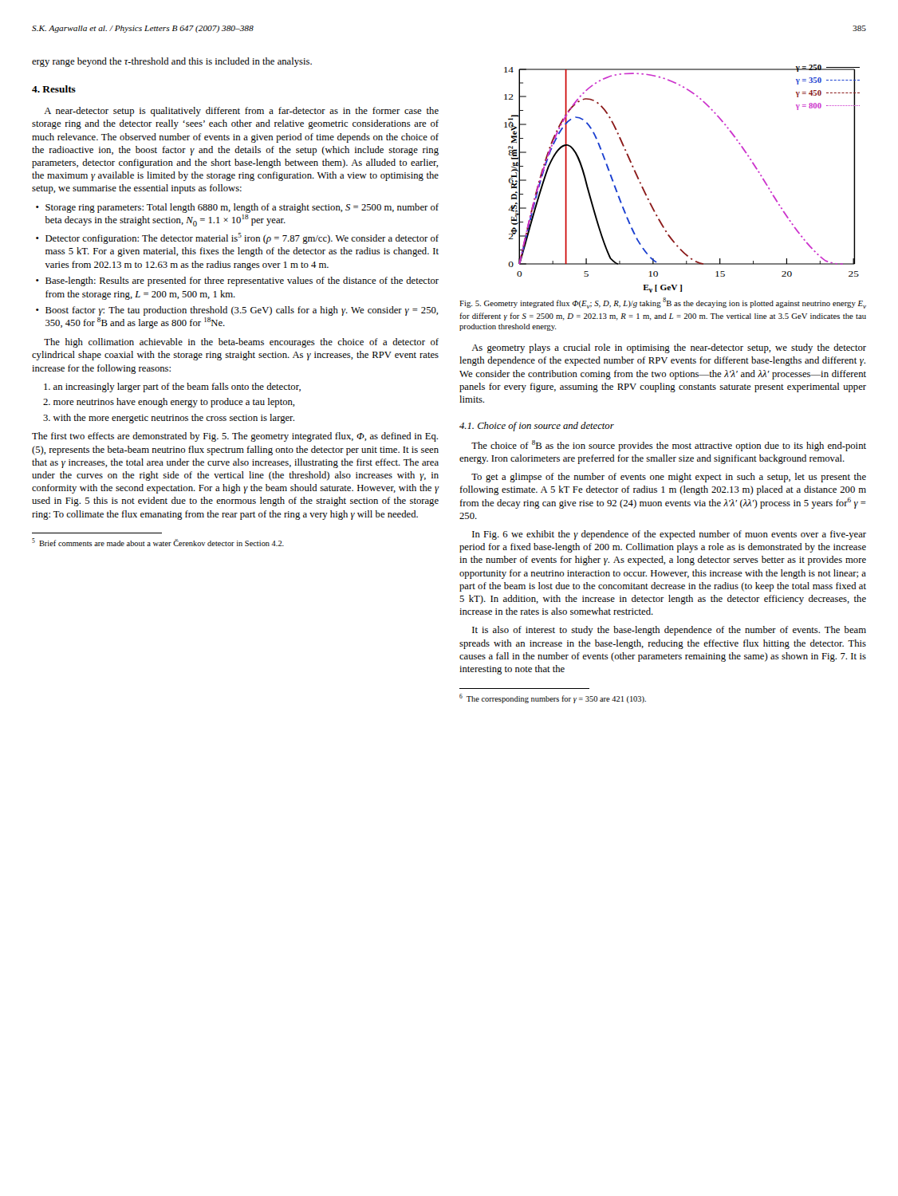S.K. Agarwalla et al. / Physics Letters B 647 (2007) 380–388 385
ergy range beyond the τ-threshold and this is included in the analysis.
4. Results
A near-detector setup is qualitatively different from a far-detector as in the former case the storage ring and the detector really ‘sees’ each other and relative geometric considerations are of much relevance. The observed number of events in a given period of time depends on the choice of the radioactive ion, the boost factor γ and the details of the setup (which include storage ring parameters, detector configuration and the short base-length between them). As alluded to earlier, the maximum γ available is limited by the storage ring configuration. With a view to optimising the setup, we summarise the essential inputs as follows:
Storage ring parameters: Total length 6880 m, length of a straight section, S = 2500 m, number of beta decays in the straight section, N0 = 1.1 × 1018 per year.
Detector configuration: The detector material is5 iron (ρ = 7.87 gm/cc). We consider a detector of mass 5 kT. For a given material, this fixes the length of the detector as the radius is changed. It varies from 202.13 m to 12.63 m as the radius ranges over 1 m to 4 m.
Base-length: Results are presented for three representative values of the distance of the detector from the storage ring, L = 200 m, 500 m, 1 km.
Boost factor γ: The tau production threshold (3.5 GeV) calls for a high γ. We consider γ = 250, 350, 450 for 8B and as large as 800 for 18Ne.
The high collimation achievable in the beta-beams encourages the choice of a detector of cylindrical shape coaxial with the storage ring straight section. As γ increases, the RPV event rates increase for the following reasons:
an increasingly larger part of the beam falls onto the detector,
more neutrinos have enough energy to produce a tau lepton,
with the more energetic neutrinos the cross section is larger.
The first two effects are demonstrated by Fig. 5. The geometry integrated flux, Φ, as defined in Eq. (5), represents the beta-beam neutrino flux spectrum falling onto the detector per unit time. It is seen that as γ increases, the total area under the curve also increases, illustrating the first effect. The area under the curves on the right side of the vertical line (the threshold) also increases with γ, in conformity with the second expectation. For a high γ the beam should saturate. However, with the γ used in Fig. 5 this is not evident due to the enormous length of the straight section of the storage ring: To collimate the flux emanating from the rear part of the ring a very high γ will be needed.
5 Brief comments are made about a water Čerenkov detector in Section 4.2.
0 2 4 6 8 10 12 14 0 5 10 15 20 25
Φ (Eν;S, D, R, L)/g [m2 MeV−1]
Eν [ GeV ]
γ = 250
γ = 350
γ = 450
γ = 800
Fig. 5. Geometry integrated flux Φ(Eν; S, D, R, L)/g taking 8B as the decaying ion is plotted against neutrino energy Eν for different γ for S = 2500 m, D = 202.13 m, R = 1 m, and L = 200 m. The vertical line at 3.5 GeV indicates the tau production threshold energy.
As geometry plays a crucial role in optimising the near-detector setup, we study the detector length dependence of the expected number of RPV events for different base-lengths and different γ. We consider the contribution coming from the two options—the λ′λ′ and λλ′ processes—in different panels for every figure, assuming the RPV coupling constants saturate present experimental upper limits.
4.1. Choice of ion source and detector
The choice of 8B as the ion source provides the most attractive option due to its high end-point energy. Iron calorimeters are preferred for the smaller size and significant background removal.
To get a glimpse of the number of events one might expect in such a setup, let us present the following estimate. A 5 kT Fe detector of radius 1 m (length 202.13 m) placed at a distance 200 m from the decay ring can give rise to 92 (24) muon events via the λ′λ′ (λλ′) process in 5 years for6 γ = 250.
In Fig. 6 we exhibit the γ dependence of the expected number of muon events over a five-year period for a fixed base-length of 200 m. Collimation plays a role as is demonstrated by the increase in the number of events for higher γ. As expected, a long detector serves better as it provides more opportunity for a neutrino interaction to occur. However, this increase with the length is not linear; a part of the beam is lost due to the concomitant decrease in the radius (to keep the total mass fixed at 5 kT). In addition, with the increase in detector length as the detector efficiency decreases, the increase in the rates is also somewhat restricted.
It is also of interest to study the base-length dependence of the number of events. The beam spreads with an increase in the base-length, reducing the effective flux hitting the detector. This causes a fall in the number of events (other parameters remaining the same) as shown in Fig. 7. It is interesting to note that the
6 The corresponding numbers for γ = 350 are 421 (103).